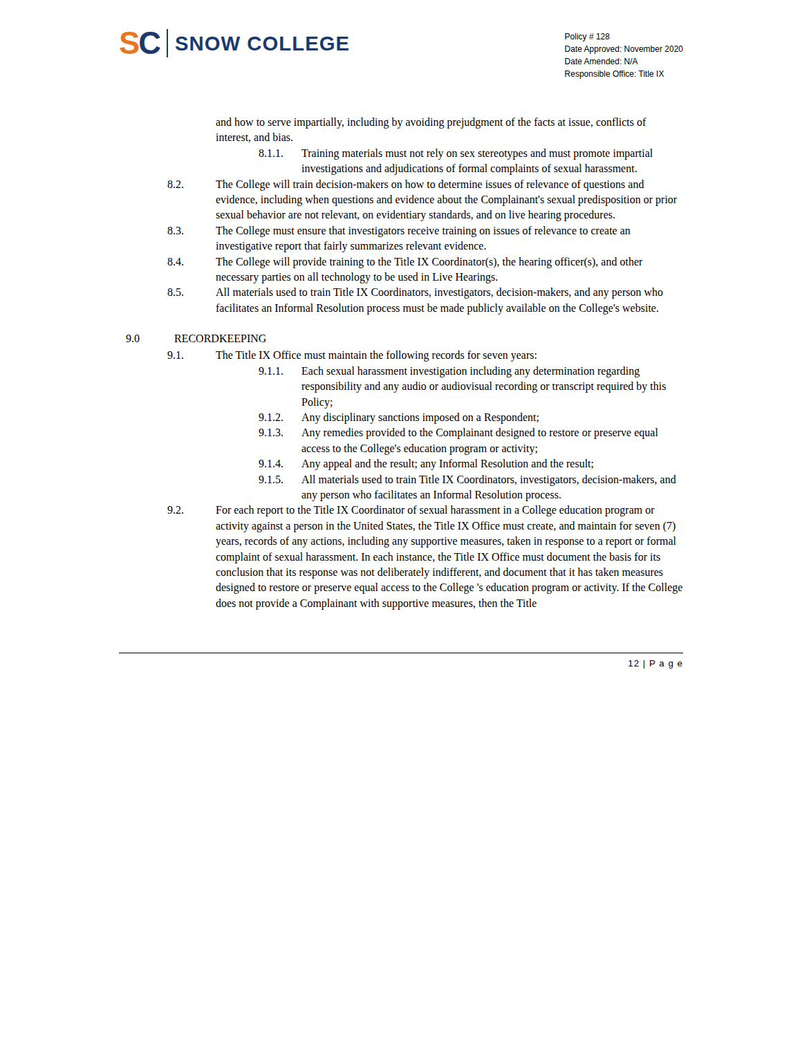SC SNOW COLLEGE
Policy # 128
Date Approved: November 2020
Date Amended: N/A
Responsible Office: Title IX
and how to serve impartially, including by avoiding prejudgment of the facts at issue, conflicts of interest, and bias.
8.1.1. Training materials must not rely on sex stereotypes and must promote impartial investigations and adjudications of formal complaints of sexual harassment.
8.2. The College will train decision-makers on how to determine issues of relevance of questions and evidence, including when questions and evidence about the Complainant's sexual predisposition or prior sexual behavior are not relevant, on evidentiary standards, and on live hearing procedures.
8.3. The College must ensure that investigators receive training on issues of relevance to create an investigative report that fairly summarizes relevant evidence.
8.4. The College will provide training to the Title IX Coordinator(s), the hearing officer(s), and other necessary parties on all technology to be used in Live Hearings.
8.5. All materials used to train Title IX Coordinators, investigators, decision-makers, and any person who facilitates an Informal Resolution process must be made publicly available on the College's website.
9.0 RECORDKEEPING
9.1. The Title IX Office must maintain the following records for seven years:
9.1.1. Each sexual harassment investigation including any determination regarding responsibility and any audio or audiovisual recording or transcript required by this Policy;
9.1.2. Any disciplinary sanctions imposed on a Respondent;
9.1.3. Any remedies provided to the Complainant designed to restore or preserve equal access to the College's education program or activity;
9.1.4. Any appeal and the result; any Informal Resolution and the result;
9.1.5. All materials used to train Title IX Coordinators, investigators, decision-makers, and any person who facilitates an Informal Resolution process.
9.2. For each report to the Title IX Coordinator of sexual harassment in a College education program or activity against a person in the United States, the Title IX Office must create, and maintain for seven (7) years, records of any actions, including any supportive measures, taken in response to a report or formal complaint of sexual harassment. In each instance, the Title IX Office must document the basis for its conclusion that its response was not deliberately indifferent, and document that it has taken measures designed to restore or preserve equal access to the College 's education program or activity. If the College does not provide a Complainant with supportive measures, then the Title
12 | P a g e